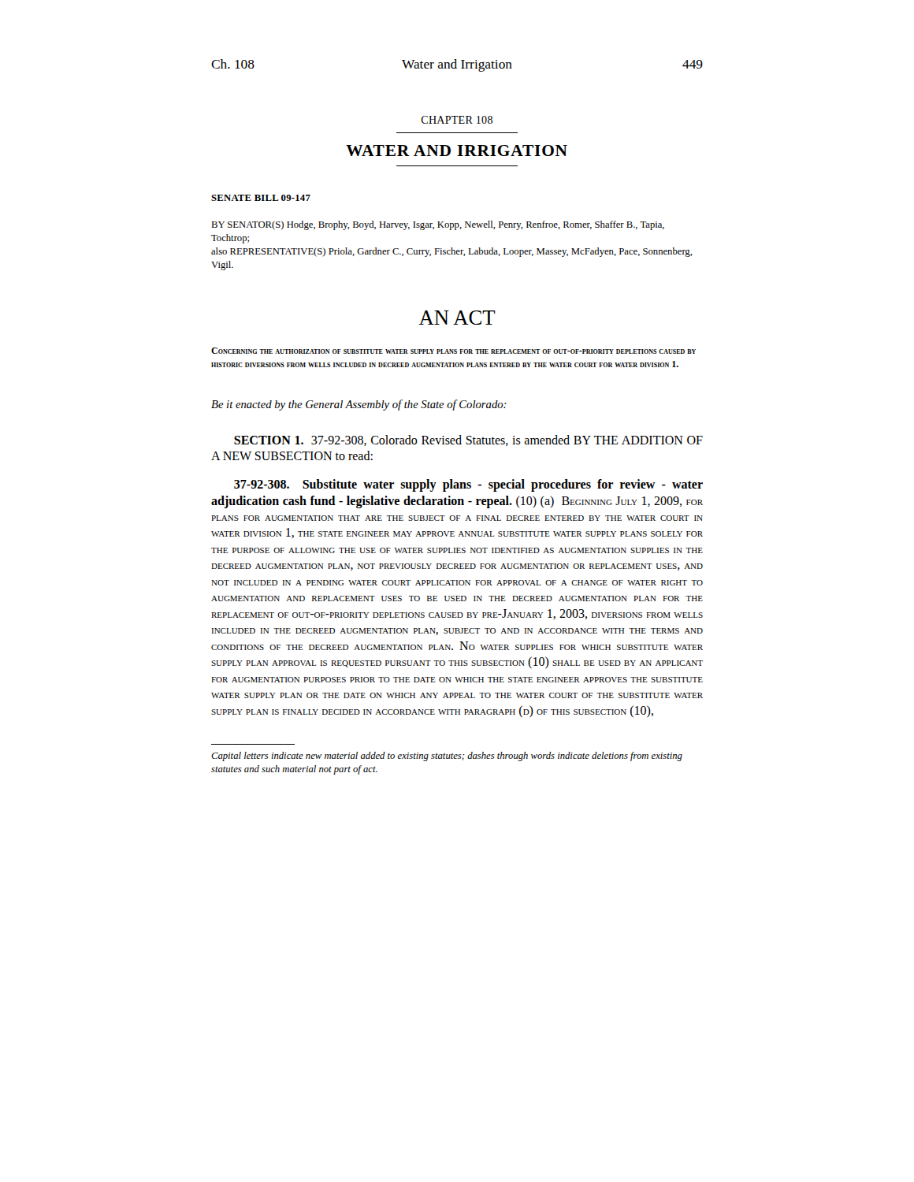Ch. 108
Water and Irrigation
449
CHAPTER 108
WATER AND IRRIGATION
SENATE BILL 09-147
BY SENATOR(S) Hodge, Brophy, Boyd, Harvey, Isgar, Kopp, Newell, Penry, Renfroe, Romer, Shaffer B., Tapia, Tochtrop;
also REPRESENTATIVE(S) Priola, Gardner C., Curry, Fischer, Labuda, Looper, Massey, McFadyen, Pace, Sonnenberg, Vigil.
AN ACT
Concerning the authorization of substitute water supply plans for the replacement of out-of-priority depletions caused by historic diversions from wells included in decreed augmentation plans entered by the water court for water division 1.
Be it enacted by the General Assembly of the State of Colorado:
SECTION 1. 37-92-308, Colorado Revised Statutes, is amended BY THE ADDITION OF A NEW SUBSECTION to read:
37-92-308. Substitute water supply plans - special procedures for review - water adjudication cash fund - legislative declaration - repeal. (10) (a) Beginning July 1, 2009, for plans for augmentation that are the subject of a final decree entered by the water court in water division 1, the state engineer may approve annual substitute water supply plans solely for the purpose of allowing the use of water supplies not identified as augmentation supplies in the decreed augmentation plan, not previously decreed for augmentation or replacement uses, and not included in a pending water court application for approval of a change of water right to augmentation and replacement uses to be used in the decreed augmentation plan for the replacement of out-of-priority depletions caused by pre-January 1, 2003, diversions from wells included in the decreed augmentation plan, subject to and in accordance with the terms and conditions of the decreed augmentation plan. No water supplies for which substitute water supply plan approval is requested pursuant to this subsection (10) shall be used by an applicant for augmentation purposes prior to the date on which the state engineer approves the substitute water supply plan or the date on which any appeal to the water court of the substitute water supply plan is finally decided in accordance with paragraph (d) of this subsection (10),
Capital letters indicate new material added to existing statutes; dashes through words indicate deletions from existing statutes and such material not part of act.